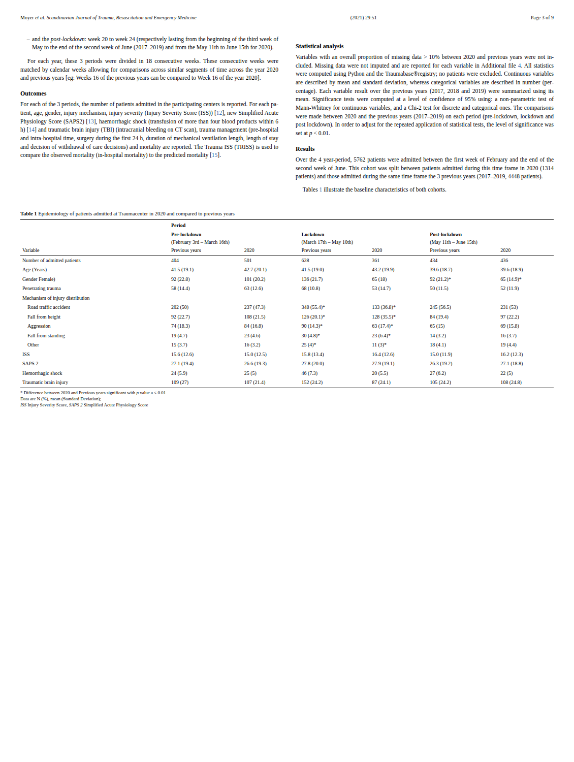Moyer et al. Scandinavian Journal of Trauma, Resuscitation and Emergency Medicine
(2021) 29:51
Page 3 of 9
and the post-lockdown: week 20 to week 24 (respectively lasting from the beginning of the third week of May to the end of the second week of June (2017–2019) and from the May 11th to June 15th for 2020).
For each year, these 3 periods were divided in 18 consecutive weeks. These consecutive weeks were matched by calendar weeks allowing for comparisons across similar segments of time across the year 2020 and previous years [eg: Weeks 16 of the previous years can be compared to Week 16 of the year 2020].
Outcomes
For each of the 3 periods, the number of patients admitted in the participating centers is reported. For each patient, age, gender, injury mechanism, injury severity (Injury Severity Score (ISS)) [12], new Simplified Acute Physiology Score (SAPS2) [13], haemorrhagic shock (transfusion of more than four blood products within 6 h) [14] and traumatic brain injury (TBI) (intracranial bleeding on CT scan), trauma management (pre-hospital and intra-hospital time, surgery during the first 24 h, duration of mechanical ventilation length, length of stay and decision of withdrawal of care decisions) and mortality are reported. The Trauma ISS (TRISS) is used to compare the observed mortality (in-hospital mortality) to the predicted mortality [15].
Statistical analysis
Variables with an overall proportion of missing data > 10% between 2020 and previous years were not included. Missing data were not imputed and are reported for each variable in Additional file 4. All statistics were computed using Python and the Traumabase®registry; no patients were excluded. Continuous variables are described by mean and standard deviation, whereas categorical variables are described in number (percentage). Each variable result over the previous years (2017, 2018 and 2019) were summarized using its mean. Significance tests were computed at a level of confidence of 95% using: a non-parametric test of Mann-Whitney for continuous variables, and a Chi-2 test for discrete and categorical ones. The comparisons were made between 2020 and the previous years (2017–2019) on each period (pre-lockdown, lockdown and post lockdown). In order to adjust for the repeated application of statistical tests, the level of significance was set at p < 0.01.
Results
Over the 4 year-period, 5762 patients were admitted between the first week of February and the end of the second week of June. This cohort was split between patients admitted during this time frame in 2020 (1314 patients) and those admitted during the same time frame the 3 previous years (2017–2019, 4448 patients).
Tables 1 illustrate the baseline characteristics of both cohorts.
Table 1 Epidemiology of patients admitted at Traumacenter in 2020 and compared to previous years
| | Period |
| --- | --- |
| | Pre-lockdown (February 3rd – March 16th) | Lockdown (March 17th – May 10th) | Post-lockdown (May 11th – June 15th) |
| Variable | Previous years | 2020 | Previous years | 2020 | Previous years | 2020 |
| Number of admitted patients | 404 | 501 | 628 | 361 | 434 | 436 |
| Age (Years) | 41.5 (19.1) | 42.7 (20.1) | 41.5 (19.0) | 43.2 (19.9) | 39.6 (18.7) | 39.6 (18.9) |
| Gender Female) | 92 (22.8) | 101 (20.2) | 136 (21.7) | 65 (18) | 92 (21.2)* | 65 (14.9)* |
| Penetrating trauma | 58 (14.4) | 63 (12.6) | 68 (10.8) | 53 (14.7) | 50 (11.5) | 52 (11.9) |
| Mechanism of injury distribution | | | | | | |
| Road traffic accident | 202 (50) | 237 (47.3) | 348 (55.4)* | 133 (36.8)* | 245 (56.5) | 231 (53) |
| Fall from height | 92 (22.7) | 108 (21.5) | 126 (20.1)* | 128 (35.5)* | 84 (19.4) | 97 (22.2) |
| Aggression | 74 (18.3) | 84 (16.8) | 90 (14.3)* | 63 (17.4)* | 65 (15) | 69 (15.8) |
| Fall from standing | 19 (4.7) | 23 (4.6) | 30 (4.8)* | 23 (6.4)* | 14 (3.2) | 16 (3.7) |
| Other | 15 (3.7) | 16 (3.2) | 25 (4)* | 11 (3)* | 18 (4.1) | 19 (4.4) |
| ISS | 15.6 (12.6) | 15.0 (12.5) | 15.8 (13.4) | 16.4 (12.6) | 15.0 (11.9) | 16.2 (12.3) |
| SAPS 2 | 27.1 (19.4) | 26.6 (19.3) | 27.8 (20.0) | 27.9 (19.1) | 26.3 (19.2) | 27.1 (18.8) |
| Hemorrhagic shock | 24 (5.9) | 25 (5) | 46 (7.3) | 20 (5.5) | 27 (6.2) | 22 (5) |
| Traumatic brain injury | 109 (27) | 107 (21.4) | 152 (24.2) | 87 (24.1) | 105 (24.2) | 108 (24.8) |
* Difference between 2020 and Previous years significant with p value a ≤ 0.01 Data are N (%), mean (Standard Deviation);
ISS Injury Severity Score, SAPS 2 Simplified Acute Physiology Score